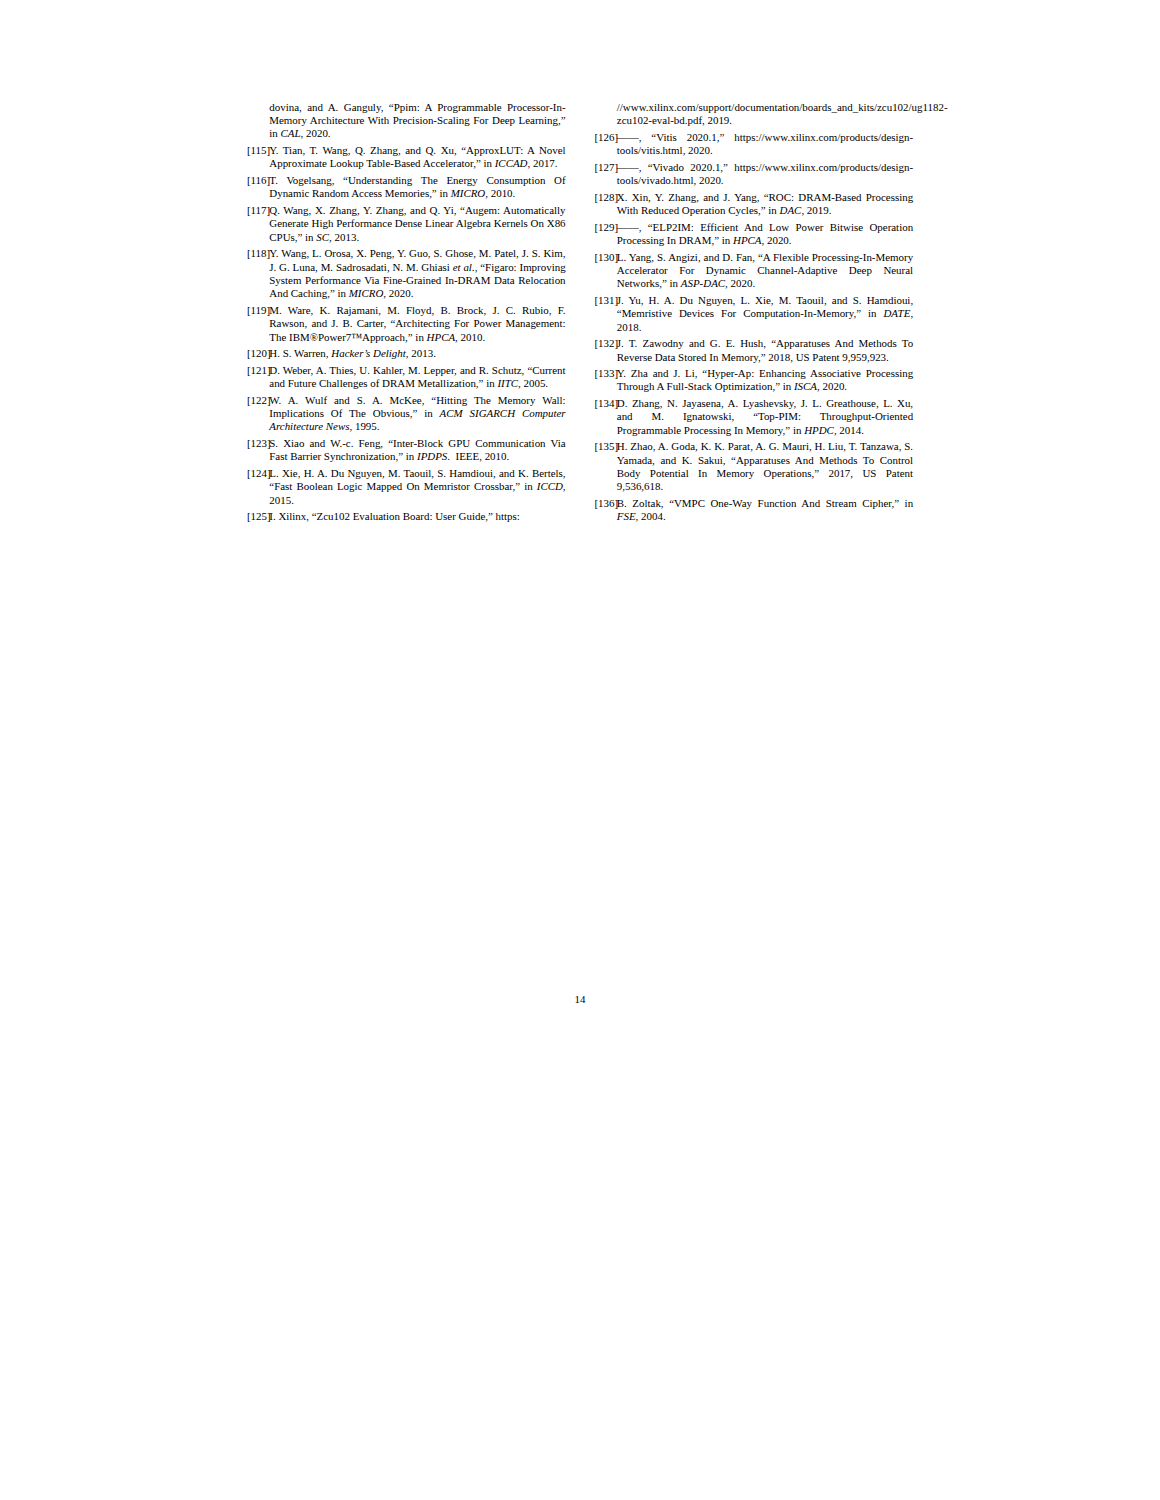dovina, and A. Ganguly, “Ppim: A Programmable Processor-In-Memory Architecture With Precision-Scaling For Deep Learning,” in CAL, 2020.
[115] Y. Tian, T. Wang, Q. Zhang, and Q. Xu, “ApproxLUT: A Novel Approximate Lookup Table-Based Accelerator,” in ICCAD, 2017.
[116] T. Vogelsang, “Understanding The Energy Consumption Of Dynamic Random Access Memories,” in MICRO, 2010.
[117] Q. Wang, X. Zhang, Y. Zhang, and Q. Yi, “Augem: Automatically Generate High Performance Dense Linear Algebra Kernels On X86 CPUs,” in SC, 2013.
[118] Y. Wang, L. Orosa, X. Peng, Y. Guo, S. Ghose, M. Patel, J. S. Kim, J. G. Luna, M. Sadrosadati, N. M. Ghiasi et al., “Figaro: Improving System Performance Via Fine-Grained In-DRAM Data Relocation And Caching,” in MICRO, 2020.
[119] M. Ware, K. Rajamani, M. Floyd, B. Brock, J. C. Rubio, F. Rawson, and J. B. Carter, “Architecting For Power Management: The IBM®Power7™Approach,” in HPCA, 2010.
[120] H. S. Warren, Hacker’s Delight, 2013.
[121] D. Weber, A. Thies, U. Kahler, M. Lepper, and R. Schutz, “Current and Future Challenges of DRAM Metallization,” in IITC, 2005.
[122] W. A. Wulf and S. A. McKee, “Hitting The Memory Wall: Implications Of The Obvious,” in ACM SIGARCH Computer Architecture News, 1995.
[123] S. Xiao and W.-c. Feng, “Inter-Block GPU Communication Via Fast Barrier Synchronization,” in IPDPS. IEEE, 2010.
[124] L. Xie, H. A. Du Nguyen, M. Taouil, S. Hamdioui, and K. Bertels, “Fast Boolean Logic Mapped On Memristor Crossbar,” in ICCD, 2015.
[125] I. Xilinx, “Zcu102 Evaluation Board: User Guide,” https:
//www.xilinx.com/support/documentation/boards_and_kits/zcu102/ug1182-zcu102-eval-bd.pdf, 2019.
[126]——, “Vitis 2020.1,” https://www.xilinx.com/products/design-tools/vitis.html, 2020.
[127]——, “Vivado 2020.1,” https://www.xilinx.com/products/design-tools/vivado.html, 2020.
[128] X. Xin, Y. Zhang, and J. Yang, “ROC: DRAM-Based Processing With Reduced Operation Cycles,” in DAC, 2019.
[129]——, “ELP2IM: Efficient And Low Power Bitwise Operation Processing In DRAM,” in HPCA, 2020.
[130] L. Yang, S. Angizi, and D. Fan, “A Flexible Processing-In-Memory Accelerator For Dynamic Channel-Adaptive Deep Neural Networks,” in ASP-DAC, 2020.
[131] J. Yu, H. A. Du Nguyen, L. Xie, M. Taouil, and S. Hamdioui, “Memristive Devices For Computation-In-Memory,” in DATE, 2018.
[132] J. T. Zawodny and G. E. Hush, “Apparatuses And Methods To Reverse Data Stored In Memory,” 2018, US Patent 9,959,923.
[133] Y. Zha and J. Li, “Hyper-Ap: Enhancing Associative Processing Through A Full-Stack Optimization,” in ISCA, 2020.
[134] D. Zhang, N. Jayasena, A. Lyashevsky, J. L. Greathouse, L. Xu, and M. Ignatowski, “Top-PIM: Throughput-Oriented Programmable Processing In Memory,” in HPDC, 2014.
[135] H. Zhao, A. Goda, K. K. Parat, A. G. Mauri, H. Liu, T. Tanzawa, S. Yamada, and K. Sakui, “Apparatuses And Methods To Control Body Potential In Memory Operations,” 2017, US Patent 9,536,618.
[136] B. Zoltak, “VMPC One-Way Function And Stream Cipher,” in FSE, 2004.
14